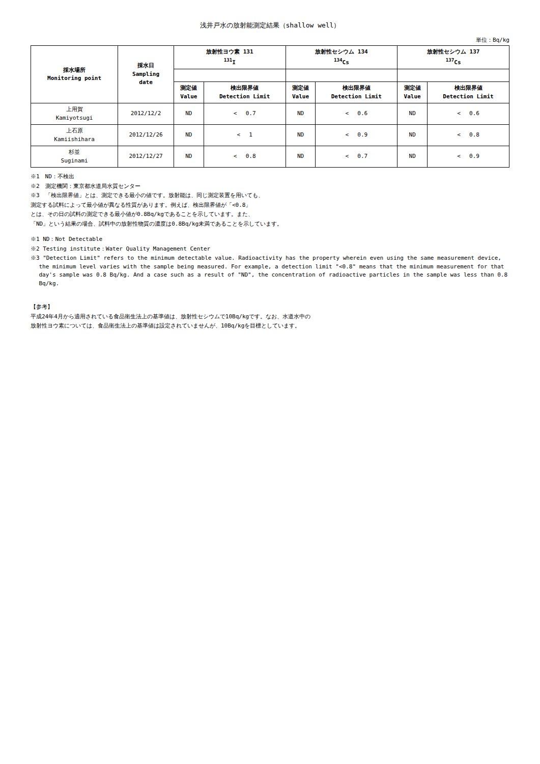浅井戸水の放射能測定結果（shallow well）
単位：Bq/kg
| 採水場所 Monitoring point | 採水日 Sampling date | 放射性ヨウ素 131 131 I | 放射性セシウム 134 134 Cs | 放射性セシウム 137 137 Cs |
| --- | --- | --- | --- | --- |
| 測定値 Value | 検出限界値 Detection Limit | 測定値 Value | 検出限界値 Detection Limit | 測定値 Value | 検出限界値 Detection Limit |
| 上用賀 Kamiyotsugi | 2012/12/2 | ND | < 0.7 | ND | < 0.6 | ND | < 0.6 |
| 上石原 Kamiishihara | 2012/12/26 | ND | < 1 | ND | < 0.9 | ND | < 0.8 |
| 杉並 Suginami | 2012/12/27 | ND | < 0.8 | ND | < 0.7 | ND | < 0.9 |
※1　ND：不検出
※2　測定機関：東京都水道局水質センター
※3　「検出限界値」とは、測定できる最小の値です。放射能は、同じ測定装置を用いても、
測定する試料によって最小値が異なる性質があります。例えば、検出限界値が「<0.8」
とは、その日の試料の測定できる最小値が0.8Bq/kgであることを示しています。また、
「ND」という結果の場合、試料中の放射性物質の濃度は0.8Bq/kg未満であることを示しています。
※1 ND：Not Detectable
※2 Testing institute：Water Quality Management Center
※3 "Detection Limit" refers to the minimum detectable value. Radioactivity has the property wherein even using the same measurement device, the minimum level varies with the sample being measured. For example, a detection limit "<0.8" means that the minimum measurement for that day's sample was 0.8 Bq/kg. And a case such as a result of "ND", the concentration of radioactive particles in the sample was less than 0.8 Bq/kg.
【参考】
平成24年4月から適用されている食品衛生法上の基準値は、放射性セシウムで10Bq/kgです。なお、水道水中の
放射性ヨウ素については、食品衛生法上の基準値は設定されていませんが、10Bq/kgを目標としています。